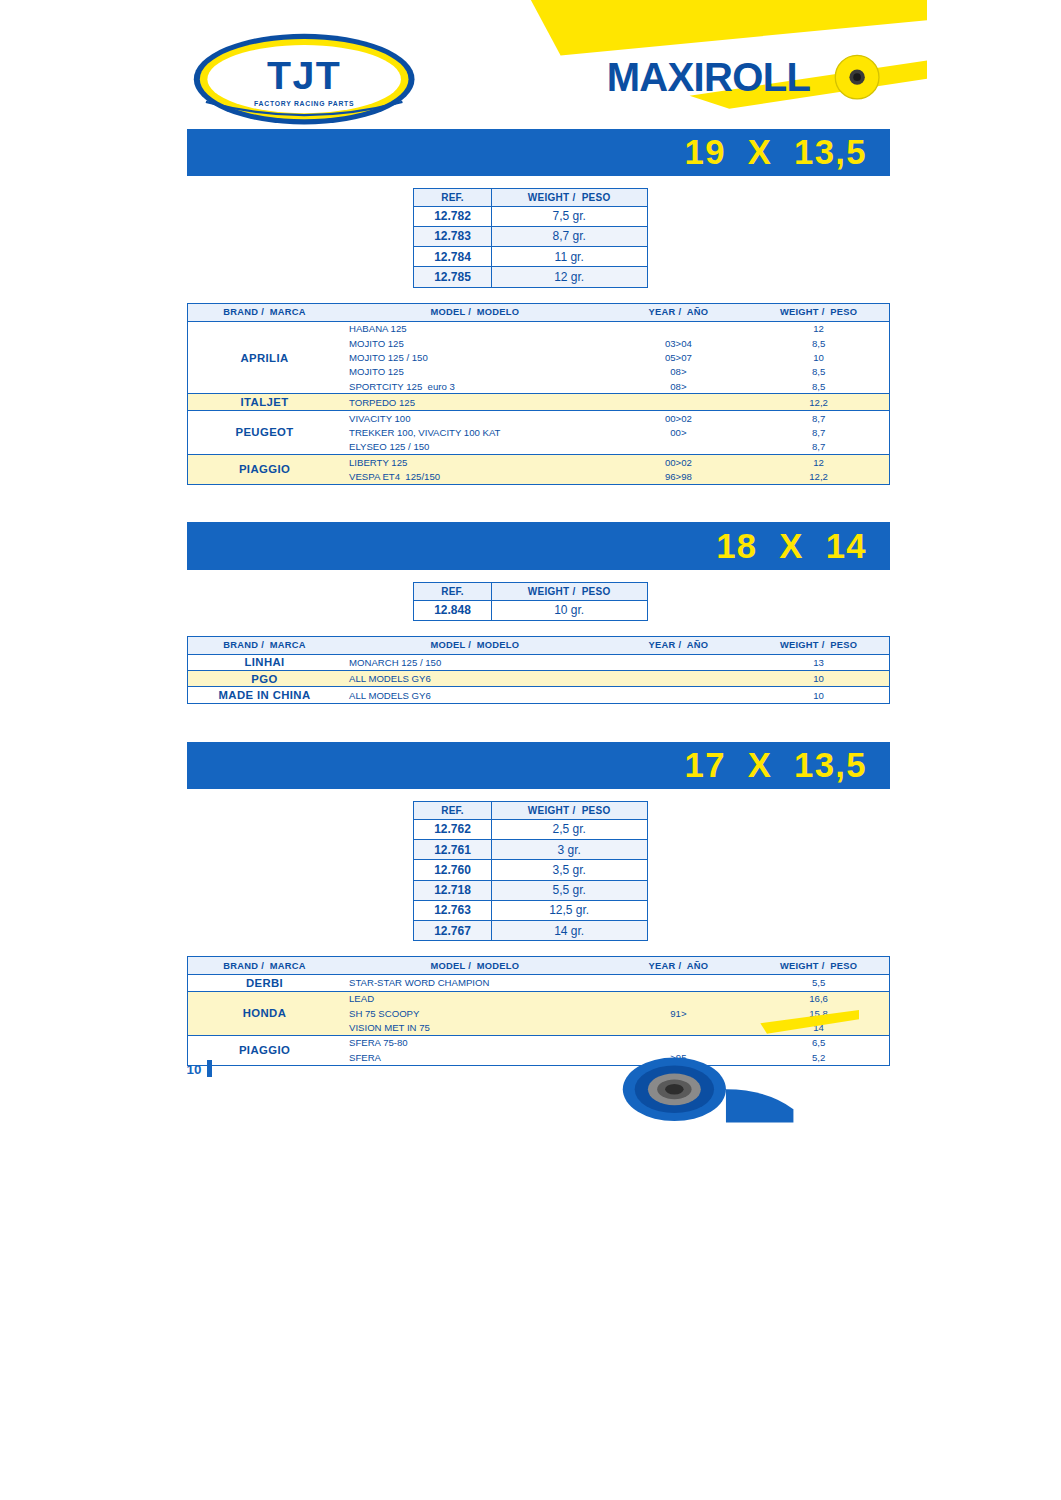TJT FACTORY RACING PARTS
MAXIROLL
19 X 13,5
| REF. | WEIGHT / PESO |
| --- | --- |
| 12.782 | 7,5 gr. |
| 12.783 | 8,7 gr. |
| 12.784 | 11 gr. |
| 12.785 | 12 gr. |
| BRAND / MARCA | MODEL / MODELO | YEAR / AÑO | WEIGHT / PESO |
| --- | --- | --- | --- |
| APRILIA | HABANA 125 | | 12 |
| MOJITO 125 | 03>04 | 8,5 |
| MOJITO 125 / 150 | 05>07 | 10 |
| MOJITO 125 | 08> | 8,5 |
| SPORTCITY 125 euro 3 | 08> | 8,5 |
| ITALJET | TORPEDO 125 | | 12,2 |
| PEUGEOT | VIVACITY 100 | 00>02 | 8,7 |
| TREKKER 100, VIVACITY 100 KAT | 00> | 8,7 |
| ELYSEO 125 / 150 | | 8,7 |
| PIAGGIO | LIBERTY 125 | 00>02 | 12 |
| VESPA ET4 125/150 | 96>98 | 12,2 |
18 X 14
| REF. | WEIGHT / PESO |
| --- | --- |
| 12.848 | 10 gr. |
| BRAND / MARCA | MODEL / MODELO | YEAR / AÑO | WEIGHT / PESO |
| --- | --- | --- | --- |
| LINHAI | MONARCH 125 / 150 | | 13 |
| PGO | ALL MODELS GY6 | | 10 |
| MADE IN CHINA | ALL MODELS GY6 | | 10 |
17 X 13,5
| REF. | WEIGHT / PESO |
| --- | --- |
| 12.762 | 2,5 gr. |
| 12.761 | 3 gr. |
| 12.760 | 3,5 gr. |
| 12.718 | 5,5 gr. |
| 12.763 | 12,5 gr. |
| 12.767 | 14 gr. |
| BRAND / MARCA | MODEL / MODELO | YEAR / AÑO | WEIGHT / PESO |
| --- | --- | --- | --- |
| DERBI | STAR-STAR WORD CHAMPION | | 5,5 |
| HONDA | LEAD | | 16,6 |
| SH 75 SCOOPY | 91> | 15,8 |
| VISION MET IN 75 | | 14 |
| PIAGGIO | SFERA 75-80 | | 6,5 |
| SFERA | >95 | 5,2 |
10